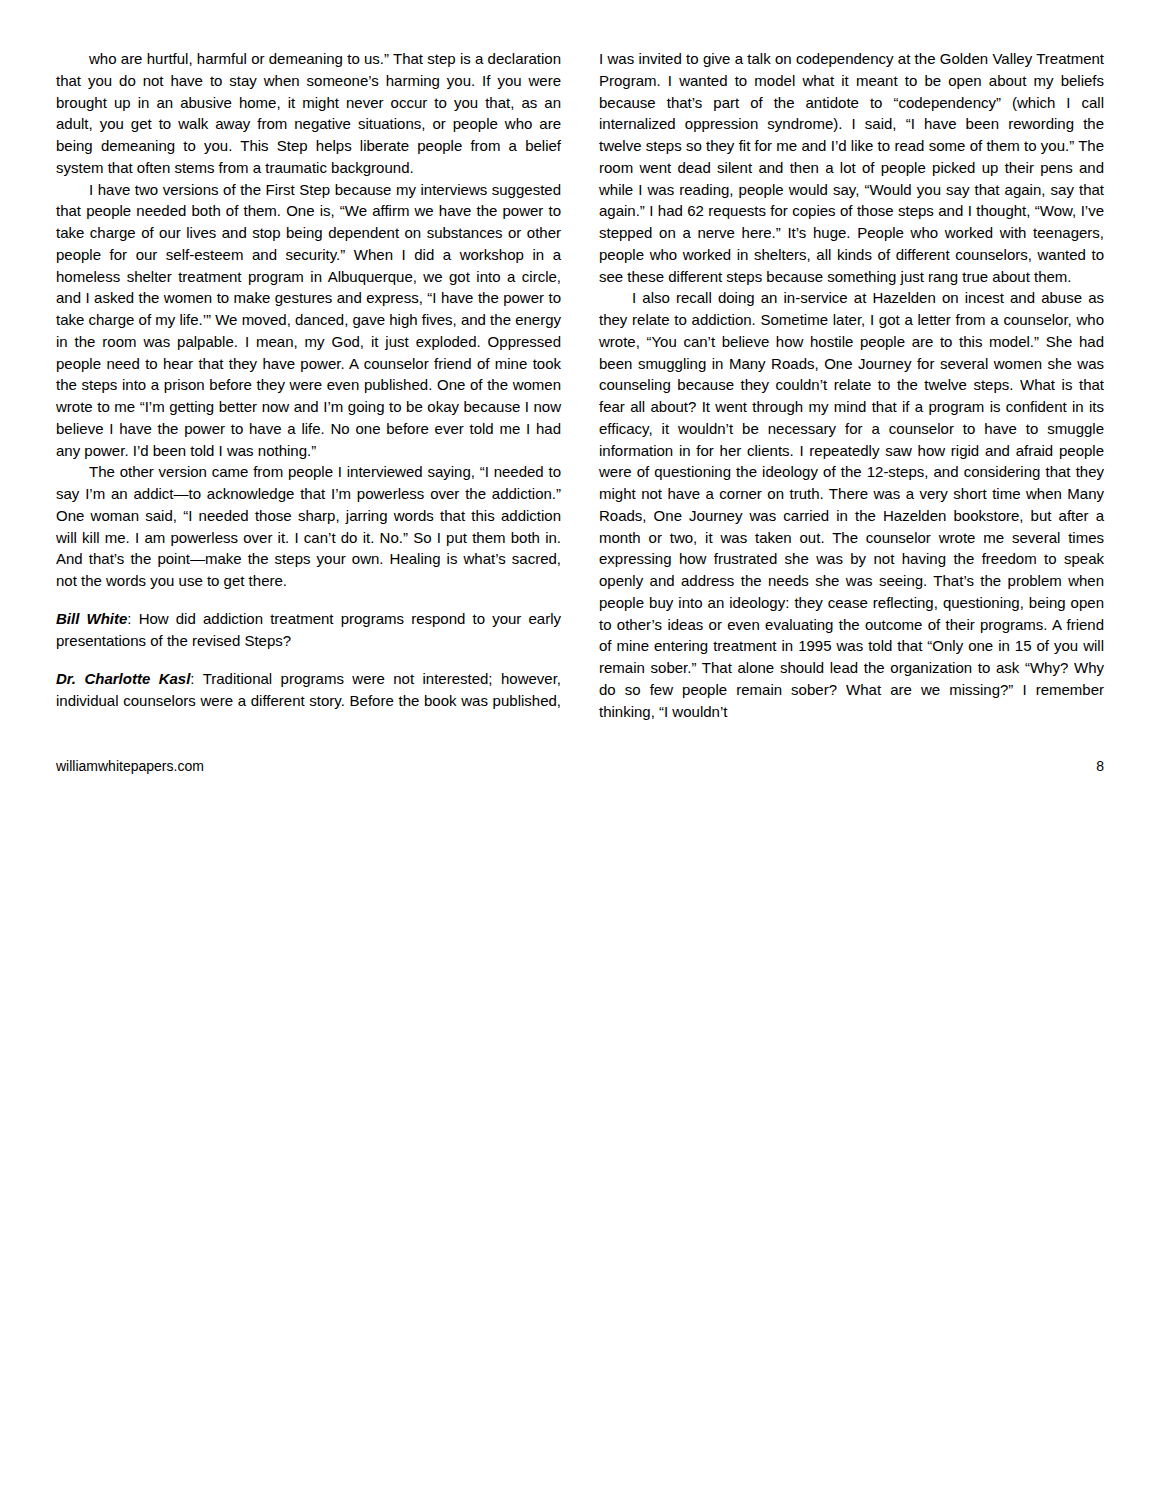who are hurtful, harmful or demeaning to us.” That step is a declaration that you do not have to stay when someone’s harming you. If you were brought up in an abusive home, it might never occur to you that, as an adult, you get to walk away from negative situations, or people who are being demeaning to you. This Step helps liberate people from a belief system that often stems from a traumatic background.
I have two versions of the First Step because my interviews suggested that people needed both of them. One is, “We affirm we have the power to take charge of our lives and stop being dependent on substances or other people for our self-esteem and security.” When I did a workshop in a homeless shelter treatment program in Albuquerque, we got into a circle, and I asked the women to make gestures and express, “I have the power to take charge of my life.’” We moved, danced, gave high fives, and the energy in the room was palpable. I mean, my God, it just exploded. Oppressed people need to hear that they have power. A counselor friend of mine took the steps into a prison before they were even published. One of the women wrote to me “I’m getting better now and I’m going to be okay because I now believe I have the power to have a life. No one before ever told me I had any power. I’d been told I was nothing.”
The other version came from people I interviewed saying, “I needed to say I’m an addict—to acknowledge that I’m powerless over the addiction.” One woman said, “I needed those sharp, jarring words that this addiction will kill me. I am powerless over it. I can’t do it. No.” So I put them both in. And that’s the point—make the steps your own. Healing is what’s sacred, not the words you use to get there.
Bill White: How did addiction treatment programs respond to your early presentations of the revised Steps?
Dr. Charlotte Kasl: Traditional programs were not interested; however, individual counselors were a different story. Before the book was published, I was invited to give a talk on codependency at the Golden Valley Treatment Program. I wanted to model what it meant to be open about my beliefs because that’s part of the antidote to “codependency” (which I call internalized oppression syndrome). I said, “I have been rewording the twelve steps so they fit for me and I’d like to read some of them to you.” The room went dead silent and then a lot of people picked up their pens and while I was reading, people would say, “Would you say that again, say that again.” I had 62 requests for copies of those steps and I thought, “Wow, I’ve stepped on a nerve here.” It’s huge. People who worked with teenagers, people who worked in shelters, all kinds of different counselors, wanted to see these different steps because something just rang true about them.
I also recall doing an in-service at Hazelden on incest and abuse as they relate to addiction. Sometime later, I got a letter from a counselor, who wrote, “You can’t believe how hostile people are to this model.” She had been smuggling in Many Roads, One Journey for several women she was counseling because they couldn’t relate to the twelve steps. What is that fear all about? It went through my mind that if a program is confident in its efficacy, it wouldn’t be necessary for a counselor to have to smuggle information in for her clients. I repeatedly saw how rigid and afraid people were of questioning the ideology of the 12-steps, and considering that they might not have a corner on truth. There was a very short time when Many Roads, One Journey was carried in the Hazelden bookstore, but after a month or two, it was taken out. The counselor wrote me several times expressing how frustrated she was by not having the freedom to speak openly and address the needs she was seeing. That’s the problem when people buy into an ideology: they cease reflecting, questioning, being open to other’s ideas or even evaluating the outcome of their programs. A friend of mine entering treatment in 1995 was told that “Only one in 15 of you will remain sober.” That alone should lead the organization to ask “Why? Why do so few people remain sober? What are we missing?” I remember thinking, “I wouldn’t
williamwhitepapers.com 8